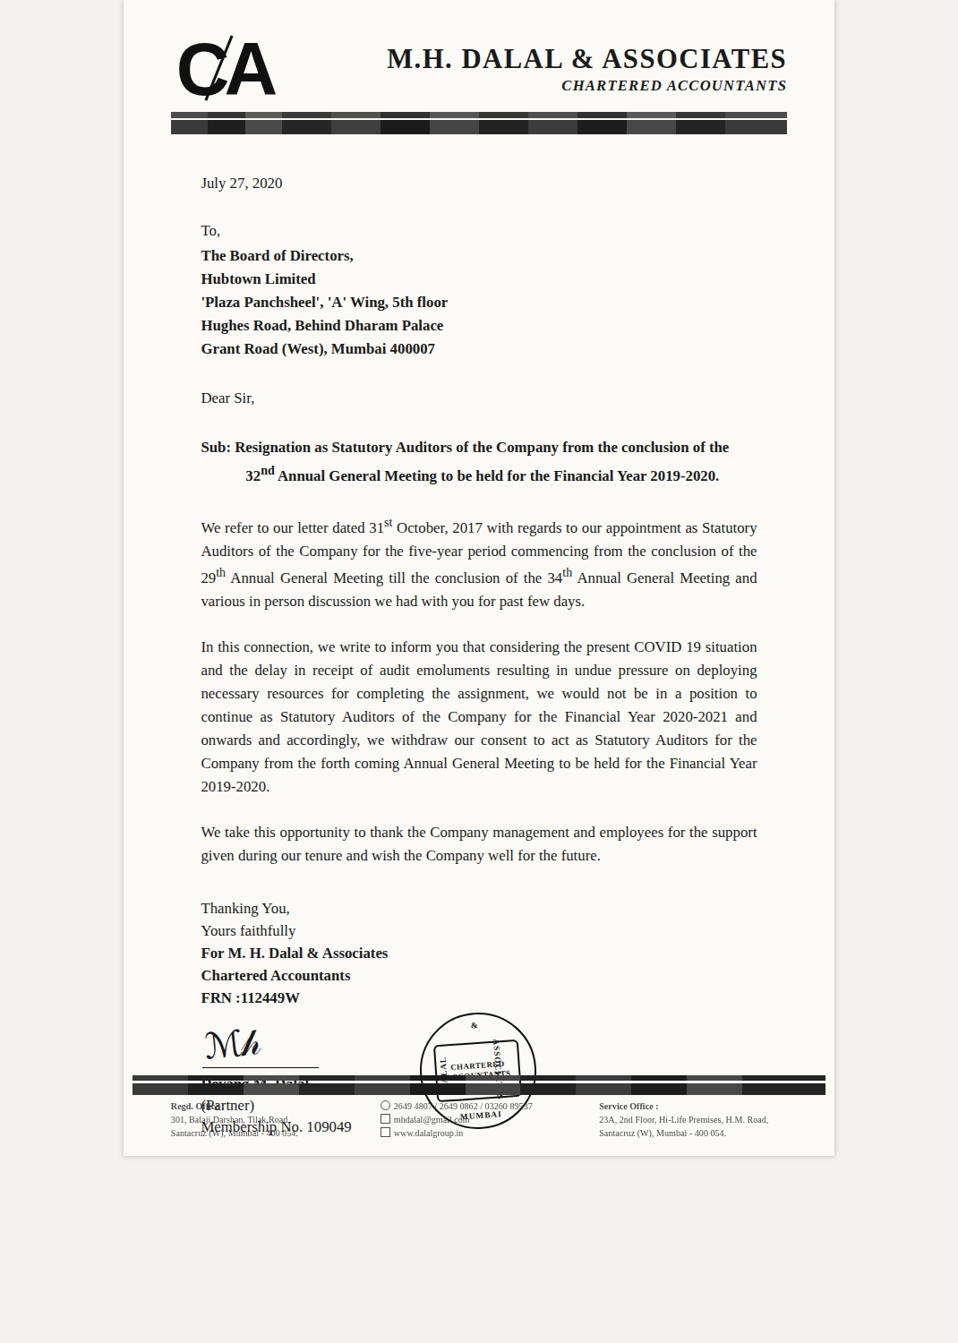CA
M.H. DALAL & ASSOCIATES
CHARTERED ACCOUNTANTS
July 27, 2020
To,
The Board of Directors,
Hubtown Limited
'Plaza Panchsheel', 'A' Wing, 5th floor
Hughes Road, Behind Dharam Palace
Grant Road (West), Mumbai 400007
Dear Sir,
Sub: Resignation as Statutory Auditors of the Company from the conclusion of the 32nd Annual General Meeting to be held for the Financial Year 2019-2020.
We refer to our letter dated 31st October, 2017 with regards to our appointment as Statutory Auditors of the Company for the five-year period commencing from the conclusion of the 29th Annual General Meeting till the conclusion of the 34th Annual General Meeting and various in person discussion we had with you for past few days.
In this connection, we write to inform you that considering the present COVID 19 situation and the delay in receipt of audit emoluments resulting in undue pressure on deploying necessary resources for completing the assignment, we would not be in a position to continue as Statutory Auditors of the Company for the Financial Year 2020-2021 and onwards and accordingly, we withdraw our consent to act as Statutory Auditors for the Company from the forth coming Annual General Meeting to be held for the Financial Year 2019-2020.
We take this opportunity to thank the Company management and employees for the support given during our tenure and wish the Company well for the future.
Thanking You,
Yours faithfully
For M. H. Dalal & Associates
Chartered Accountants
FRN :112449W
ℳ𝒽
& DALAL ASSOCIATES MUMBAI
CHARTERED
ACCOUNTANTS
Devang M. Dalal
(Partner)
Membership No. 109049
Regd. Office :
301, Balaji Darshan, Tilak Road,
Santacruz (W), Mumbai - 400 054.
2649 4807 / 2649 0862 / 03260 89537
mhdalal@gmail.com
www.dalalgroup.in
Service Office :
23A, 2nd Floor, Hi-Life Premises, H.M. Road,
Santacruz (W), Mumbai - 400 054.